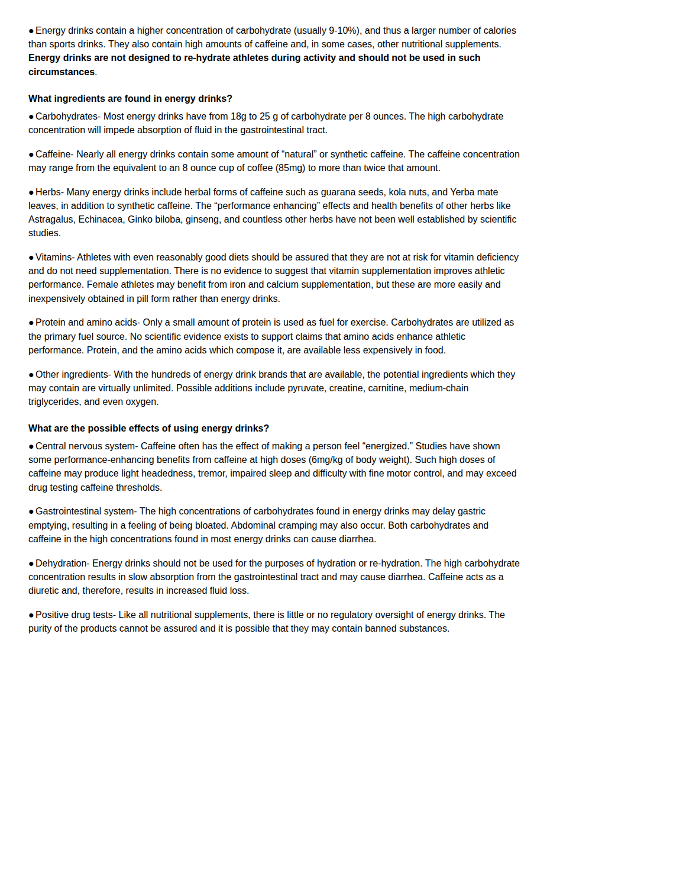Energy drinks contain a higher concentration of carbohydrate (usually 9-10%), and thus a larger number of calories than sports drinks. They also contain high amounts of caffeine and, in some cases, other nutritional supplements. Energy drinks are not designed to re-hydrate athletes during activity and should not be used in such circumstances.
What ingredients are found in energy drinks?
Carbohydrates- Most energy drinks have from 18g to 25 g of carbohydrate per 8 ounces. The high carbohydrate concentration will impede absorption of fluid in the gastrointestinal tract.
Caffeine- Nearly all energy drinks contain some amount of “natural” or synthetic caffeine. The caffeine concentration may range from the equivalent to an 8 ounce cup of coffee (85mg) to more than twice that amount.
Herbs- Many energy drinks include herbal forms of caffeine such as guarana seeds, kola nuts, and Yerba mate leaves, in addition to synthetic caffeine. The “performance enhancing” effects and health benefits of other herbs like Astragalus, Echinacea, Ginko biloba, ginseng, and countless other herbs have not been well established by scientific studies.
Vitamins- Athletes with even reasonably good diets should be assured that they are not at risk for vitamin deficiency and do not need supplementation. There is no evidence to suggest that vitamin supplementation improves athletic performance. Female athletes may benefit from iron and calcium supplementation, but these are more easily and inexpensively obtained in pill form rather than energy drinks.
Protein and amino acids- Only a small amount of protein is used as fuel for exercise. Carbohydrates are utilized as the primary fuel source. No scientific evidence exists to support claims that amino acids enhance athletic performance. Protein, and the amino acids which compose it, are available less expensively in food.
Other ingredients- With the hundreds of energy drink brands that are available, the potential ingredients which they may contain are virtually unlimited. Possible additions include pyruvate, creatine, carnitine, medium-chain triglycerides, and even oxygen.
What are the possible effects of using energy drinks?
Central nervous system- Caffeine often has the effect of making a person feel “energized.” Studies have shown some performance-enhancing benefits from caffeine at high doses (6mg/kg of body weight). Such high doses of caffeine may produce light headedness, tremor, impaired sleep and difficulty with fine motor control, and may exceed drug testing caffeine thresholds.
Gastrointestinal system- The high concentrations of carbohydrates found in energy drinks may delay gastric emptying, resulting in a feeling of being bloated. Abdominal cramping may also occur. Both carbohydrates and caffeine in the high concentrations found in most energy drinks can cause diarrhea.
Dehydration- Energy drinks should not be used for the purposes of hydration or re-hydration. The high carbohydrate concentration results in slow absorption from the gastrointestinal tract and may cause diarrhea. Caffeine acts as a diuretic and, therefore, results in increased fluid loss.
Positive drug tests- Like all nutritional supplements, there is little or no regulatory oversight of energy drinks. The purity of the products cannot be assured and it is possible that they may contain banned substances.